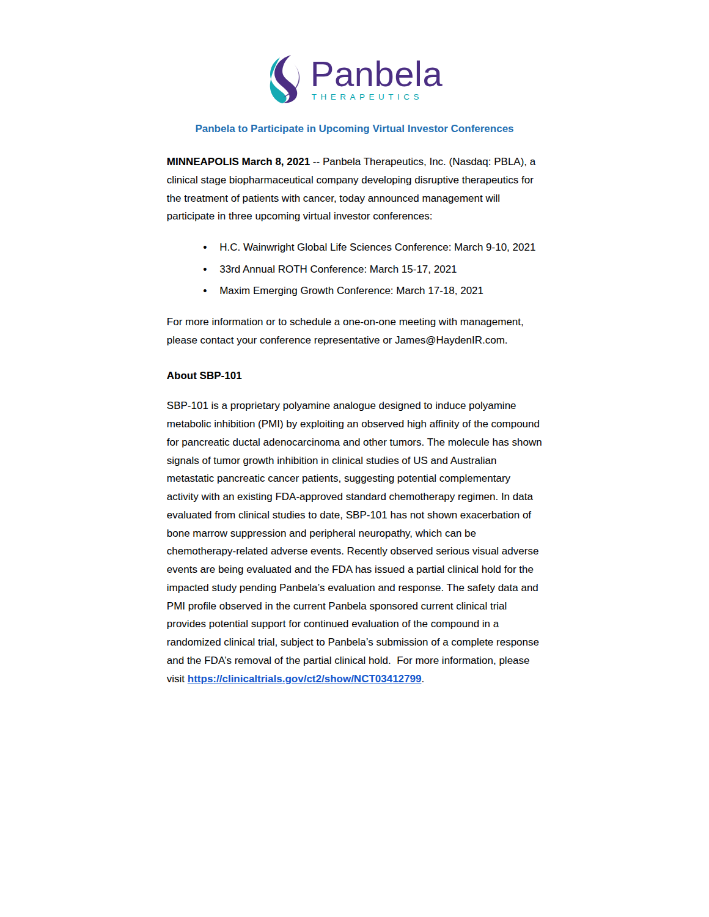Panbela
Therapeutics
Panbela to Participate in Upcoming Virtual Investor Conferences
MINNEAPOLIS March 8, 2021 -- Panbela Therapeutics, Inc. (Nasdaq: PBLA), a clinical stage biopharmaceutical company developing disruptive therapeutics for the treatment of patients with cancer, today announced management will participate in three upcoming virtual investor conferences:
H.C. Wainwright Global Life Sciences Conference: March 9-10, 2021
33rd Annual ROTH Conference: March 15-17, 2021
Maxim Emerging Growth Conference: March 17-18, 2021
For more information or to schedule a one-on-one meeting with management, please contact your conference representative or James@HaydenIR.com.
About SBP-101
SBP-101 is a proprietary polyamine analogue designed to induce polyamine metabolic inhibition (PMI) by exploiting an observed high affinity of the compound for pancreatic ductal adenocarcinoma and other tumors. The molecule has shown signals of tumor growth inhibition in clinical studies of US and Australian metastatic pancreatic cancer patients, suggesting potential complementary activity with an existing FDA-approved standard chemotherapy regimen. In data evaluated from clinical studies to date, SBP-101 has not shown exacerbation of bone marrow suppression and peripheral neuropathy, which can be chemotherapy-related adverse events. Recently observed serious visual adverse events are being evaluated and the FDA has issued a partial clinical hold for the impacted study pending Panbela’s evaluation and response. The safety data and PMI profile observed in the current Panbela sponsored current clinical trial provides potential support for continued evaluation of the compound in a randomized clinical trial, subject to Panbela’s submission of a complete response and the FDA’s removal of the partial clinical hold. For more information, please visit https://clinicaltrials.gov/ct2/show/NCT03412799.